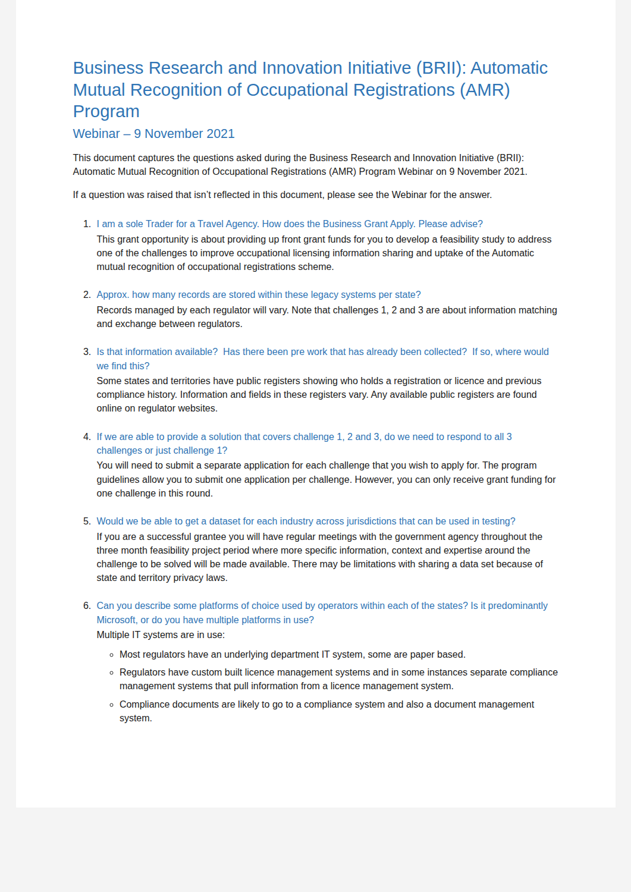Business Research and Innovation Initiative (BRII): Automatic Mutual Recognition of Occupational Registrations (AMR) Program
Webinar – 9 November 2021
This document captures the questions asked during the Business Research and Innovation Initiative (BRII): Automatic Mutual Recognition of Occupational Registrations (AMR) Program Webinar on 9 November 2021.
If a question was raised that isn’t reflected in this document, please see the Webinar for the answer.
I am a sole Trader for a Travel Agency. How does the Business Grant Apply. Please advise? This grant opportunity is about providing up front grant funds for you to develop a feasibility study to address one of the challenges to improve occupational licensing information sharing and uptake of the Automatic mutual recognition of occupational registrations scheme.
Approx. how many records are stored within these legacy systems per state? Records managed by each regulator will vary. Note that challenges 1, 2 and 3 are about information matching and exchange between regulators.
Is that information available? Has there been pre work that has already been collected? If so, where would we find this? Some states and territories have public registers showing who holds a registration or licence and previous compliance history. Information and fields in these registers vary. Any available public registers are found online on regulator websites.
If we are able to provide a solution that covers challenge 1, 2 and 3, do we need to respond to all 3 challenges or just challenge 1? You will need to submit a separate application for each challenge that you wish to apply for. The program guidelines allow you to submit one application per challenge. However, you can only receive grant funding for one challenge in this round.
Would we be able to get a dataset for each industry across jurisdictions that can be used in testing? If you are a successful grantee you will have regular meetings with the government agency throughout the three month feasibility project period where more specific information, context and expertise around the challenge to be solved will be made available. There may be limitations with sharing a data set because of state and territory privacy laws.
Can you describe some platforms of choice used by operators within each of the states? Is it predominantly Microsoft, or do you have multiple platforms in use? Multiple IT systems are in use:
Most regulators have an underlying department IT system, some are paper based.
Regulators have custom built licence management systems and in some instances separate compliance management systems that pull information from a licence management system.
Compliance documents are likely to go to a compliance system and also a document management system.